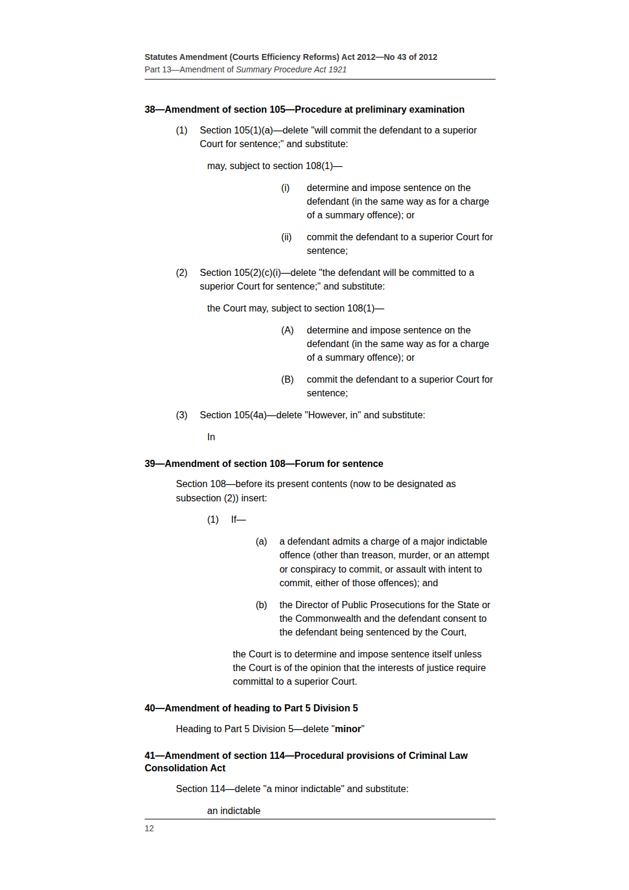Statutes Amendment (Courts Efficiency Reforms) Act 2012—No 43 of 2012
Part 13—Amendment of Summary Procedure Act 1921
38—Amendment of section 105—Procedure at preliminary examination
(1) Section 105(1)(a)—delete "will commit the defendant to a superior Court for sentence;" and substitute:
may, subject to section 108(1)—
(i) determine and impose sentence on the defendant (in the same way as for a charge of a summary offence); or
(ii) commit the defendant to a superior Court for sentence;
(2) Section 105(2)(c)(i)—delete "the defendant will be committed to a superior Court for sentence;" and substitute:
the Court may, subject to section 108(1)—
(A) determine and impose sentence on the defendant (in the same way as for a charge of a summary offence); or
(B) commit the defendant to a superior Court for sentence;
(3) Section 105(4a)—delete "However, in" and substitute:
In
39—Amendment of section 108—Forum for sentence
Section 108—before its present contents (now to be designated as subsection (2)) insert:
(1) If—
(a) a defendant admits a charge of a major indictable offence (other than treason, murder, or an attempt or conspiracy to commit, or assault with intent to commit, either of those offences); and
(b) the Director of Public Prosecutions for the State or the Commonwealth and the defendant consent to the defendant being sentenced by the Court,
the Court is to determine and impose sentence itself unless the Court is of the opinion that the interests of justice require committal to a superior Court.
40—Amendment of heading to Part 5 Division 5
Heading to Part 5 Division 5—delete "minor"
41—Amendment of section 114—Procedural provisions of Criminal Law Consolidation Act
Section 114—delete "a minor indictable" and substitute:
an indictable
12